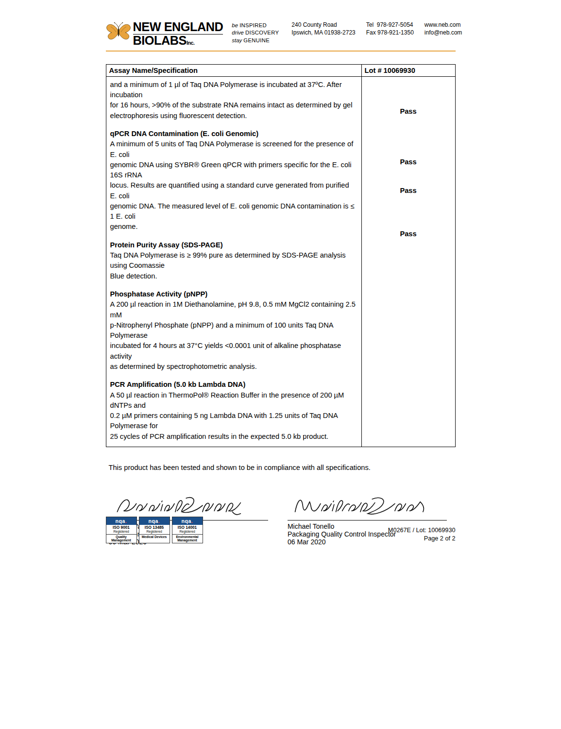NEW ENGLAND
BIOLABSInc.
be INSPIRED
drive DISCOVERY
stay GENUINE
240 County Road
Ipswich, MA 01938-2723
Tel 978-927-5054
Fax 978-921-1350
www.neb.com
info@neb.com
| Assay Name/Specification | Lot # 10069930 |
| --- | --- |
| and a minimum of 1 µl of Taq DNA Polymerase is incubated at 37ºC. After incubation for 16 hours, >90% of the substrate RNA remains intact as determined by gel electrophoresis using fluorescent detection. qPCR DNA Contamination (E. coli Genomic) A minimum of 5 units of Taq DNA Polymerase is screened for the presence of E. coli genomic DNA using SYBR® Green qPCR with primers specific for the E. coli 16S rRNA locus. Results are quantified using a standard curve generated from purified E. coli genomic DNA. The measured level of E. coli genomic DNA contamination is ≤ 1 E. coli genome. Protein Purity Assay (SDS-PAGE) Taq DNA Polymerase is ≥ 99% pure as determined by SDS-PAGE analysis using Coomassie Blue detection. Phosphatase Activity (pNPP) A 200 µl reaction in 1M Diethanolamine, pH 9.8, 0.5 mM MgCl2 containing 2.5 mM p-Nitrophenyl Phosphate (pNPP) and a minimum of 100 units Taq DNA Polymerase incubated for 4 hours at 37°C yields <0.0001 unit of alkaline phosphatase activity as determined by spectrophotometric analysis. PCR Amplification (5.0 kb Lambda DNA) A 50 µl reaction in ThermoPol® Reaction Buffer in the presence of 200 µM dNTPs and 0.2 µM primers containing 5 ng Lambda DNA with 1.25 units of Taq DNA Polymerase for 25 cycles of PCR amplification results in the expected 5.0 kb product. | Pass Pass Pass Pass |
This product has been tested and shown to be in compliance with all specifications.
Christie Vazquez
Production Scientist
06 Mar 2020
Michael Tonello
Packaging Quality Control Inspector
06 Mar 2020
nqa.
ISO 9001
Registered
Quality
Management
nqa.
ISO 13485
Registered
Medical Devices
nqa.
ISO 14001
Registered
Environmental
Management
M0267E / Lot: 10069930
Page 2 of 2